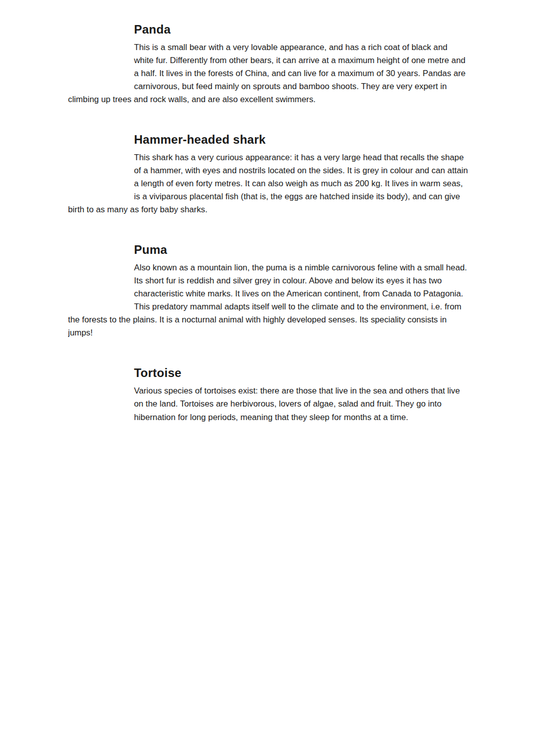Panda
This is a small bear with a very lovable appearance, and has a rich coat of black and white fur. Differently from other bears, it can arrive at a maximum height of one metre and a half. It lives in the forests of China, and can live for a maximum of 30 years. Pandas are carnivorous, but feed mainly on sprouts and bamboo shoots. They are very expert in climbing up trees and rock walls, and are also excellent swimmers.
Hammer-headed shark
This shark has a very curious appearance: it has a very large head that recalls the shape of a hammer, with eyes and nostrils located on the sides. It is grey in colour and can attain a length of even forty metres. It can also weigh as much as 200 kg. It lives in warm seas, is a viviparous placental fish (that is, the eggs are hatched inside its body), and can give birth to as many as forty baby sharks.
Puma
Also known as a mountain lion, the puma is a nimble carnivorous feline with a small head. Its short fur is reddish and silver grey in colour. Above and below its eyes it has two characteristic white marks. It lives on the American continent, from Canada to Patagonia. This predatory mammal adapts itself well to the climate and to the environment, i.e. from the forests to the plains. It is a nocturnal animal with highly developed senses. Its speciality consists in jumps!
Tortoise
Various species of tortoises exist: there are those that live in the sea and others that live on the land. Tortoises are herbivorous, lovers of algae, salad and fruit. They go into hibernation for long periods, meaning that they sleep for months at a time.